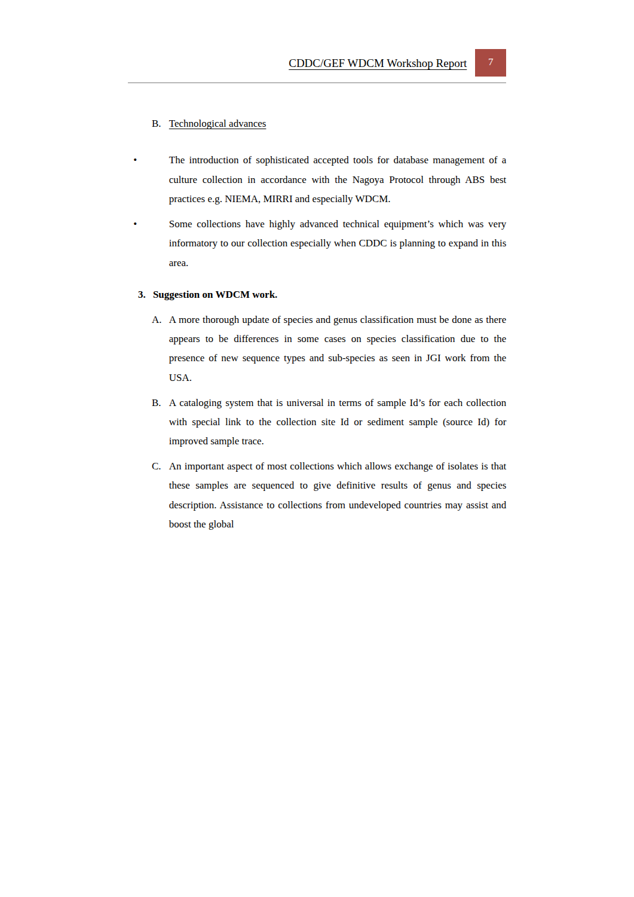CDDC/GEF WDCM Workshop Report
7
B. Technological advances
The introduction of sophisticated accepted tools for database management of a culture collection in accordance with the Nagoya Protocol through ABS best practices e.g. NIEMA, MIRRI and especially WDCM.
Some collections have highly advanced technical equipment’s which was very informatory to our collection especially when CDDC is planning to expand in this area.
3. Suggestion on WDCM work.
A. A more thorough update of species and genus classification must be done as there appears to be differences in some cases on species classification due to the presence of new sequence types and sub-species as seen in JGI work from the USA.
B. A cataloging system that is universal in terms of sample Id’s for each collection with special link to the collection site Id or sediment sample (source Id) for improved sample trace.
C. An important aspect of most collections which allows exchange of isolates is that these samples are sequenced to give definitive results of genus and species description. Assistance to collections from undeveloped countries may assist and boost the global